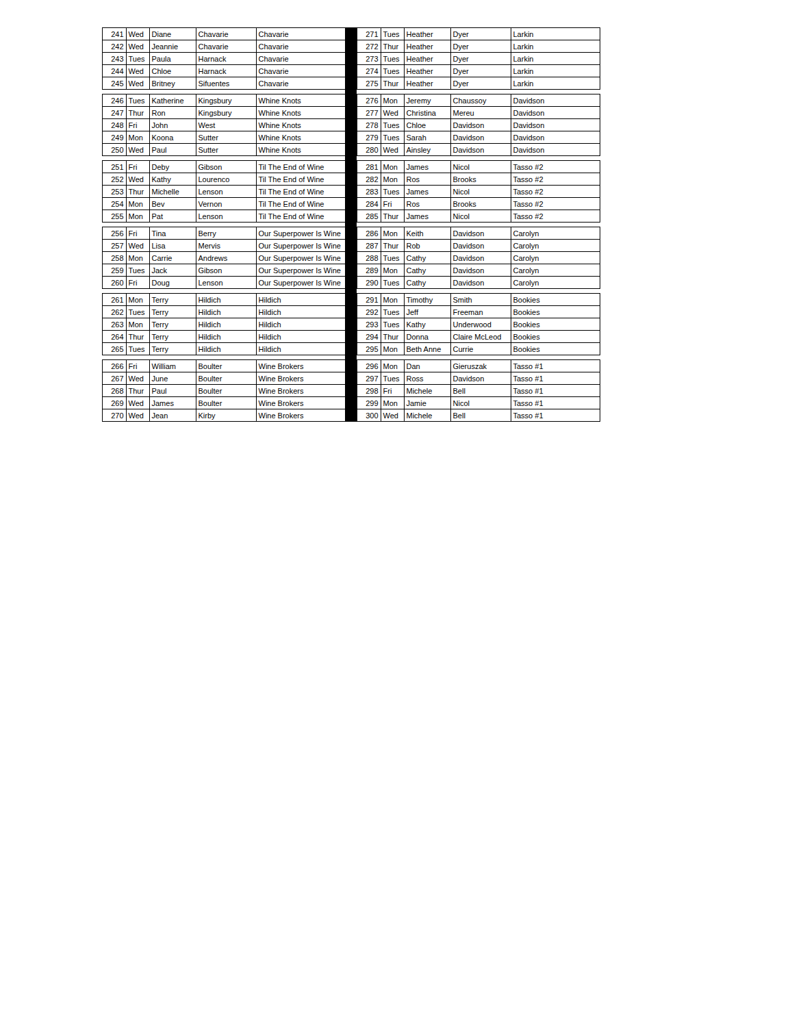| 241 | Wed | Diane | Chavarie | Chavarie | | 271 | Tues | Heather | Dyer | Larkin |
| 242 | Wed | Jeannie | Chavarie | Chavarie | | 272 | Thur | Heather | Dyer | Larkin |
| 243 | Tues | Paula | Harnack | Chavarie | | 273 | Tues | Heather | Dyer | Larkin |
| 244 | Wed | Chloe | Harnack | Chavarie | | 274 | Tues | Heather | Dyer | Larkin |
| 245 | Wed | Britney | Sifuentes | Chavarie | | 275 | Thur | Heather | Dyer | Larkin |
| 246 | Tues | Katherine | Kingsbury | Whine Knots | | 276 | Mon | Jeremy | Chaussoy | Davidson |
| 247 | Thur | Ron | Kingsbury | Whine Knots | | 277 | Wed | Christina | Mereu | Davidson |
| 248 | Fri | John | West | Whine Knots | | 278 | Tues | Chloe | Davidson | Davidson |
| 249 | Mon | Koona | Sutter | Whine Knots | | 279 | Tues | Sarah | Davidson | Davidson |
| 250 | Wed | Paul | Sutter | Whine Knots | | 280 | Wed | Ainsley | Davidson | Davidson |
| 251 | Fri | Deby | Gibson | Til The End of Wine | | 281 | Mon | James | Nicol | Tasso #2 |
| 252 | Wed | Kathy | Lourenco | Til The End of Wine | | 282 | Mon | Ros | Brooks | Tasso #2 |
| 253 | Thur | Michelle | Lenson | Til The End of Wine | | 283 | Tues | James | Nicol | Tasso #2 |
| 254 | Mon | Bev | Vernon | Til The End of Wine | | 284 | Fri | Ros | Brooks | Tasso #2 |
| 255 | Mon | Pat | Lenson | Til The End of Wine | | 285 | Thur | James | Nicol | Tasso #2 |
| 256 | Fri | Tina | Berry | Our Superpower Is Wine | | 286 | Mon | Keith | Davidson | Carolyn |
| 257 | Wed | Lisa | Mervis | Our Superpower Is Wine | | 287 | Thur | Rob | Davidson | Carolyn |
| 258 | Mon | Carrie | Andrews | Our Superpower Is Wine | | 288 | Tues | Cathy | Davidson | Carolyn |
| 259 | Tues | Jack | Gibson | Our Superpower Is Wine | | 289 | Mon | Cathy | Davidson | Carolyn |
| 260 | Fri | Doug | Lenson | Our Superpower Is Wine | | 290 | Tues | Cathy | Davidson | Carolyn |
| 261 | Mon | Terry | Hildich | Hildich | | 291 | Mon | Timothy | Smith | Bookies |
| 262 | Tues | Terry | Hildich | Hildich | | 292 | Tues | Jeff | Freeman | Bookies |
| 263 | Mon | Terry | Hildich | Hildich | | 293 | Tues | Kathy | Underwood | Bookies |
| 264 | Thur | Terry | Hildich | Hildich | | 294 | Thur | Donna | Claire McLeod | Bookies |
| 265 | Tues | Terry | Hildich | Hildich | | 295 | Mon | Beth Anne | Currie | Bookies |
| 266 | Fri | William | Boulter | Wine Brokers | | 296 | Mon | Dan | Gieruszak | Tasso #1 |
| 267 | Wed | June | Boulter | Wine Brokers | | 297 | Tues | Ross | Davidson | Tasso #1 |
| 268 | Thur | Paul | Boulter | Wine Brokers | | 298 | Fri | Michele | Bell | Tasso #1 |
| 269 | Wed | James | Boulter | Wine Brokers | | 299 | Mon | Jamie | Nicol | Tasso #1 |
| 270 | Wed | Jean | Kirby | Wine Brokers | | 300 | Wed | Michele | Bell | Tasso #1 |